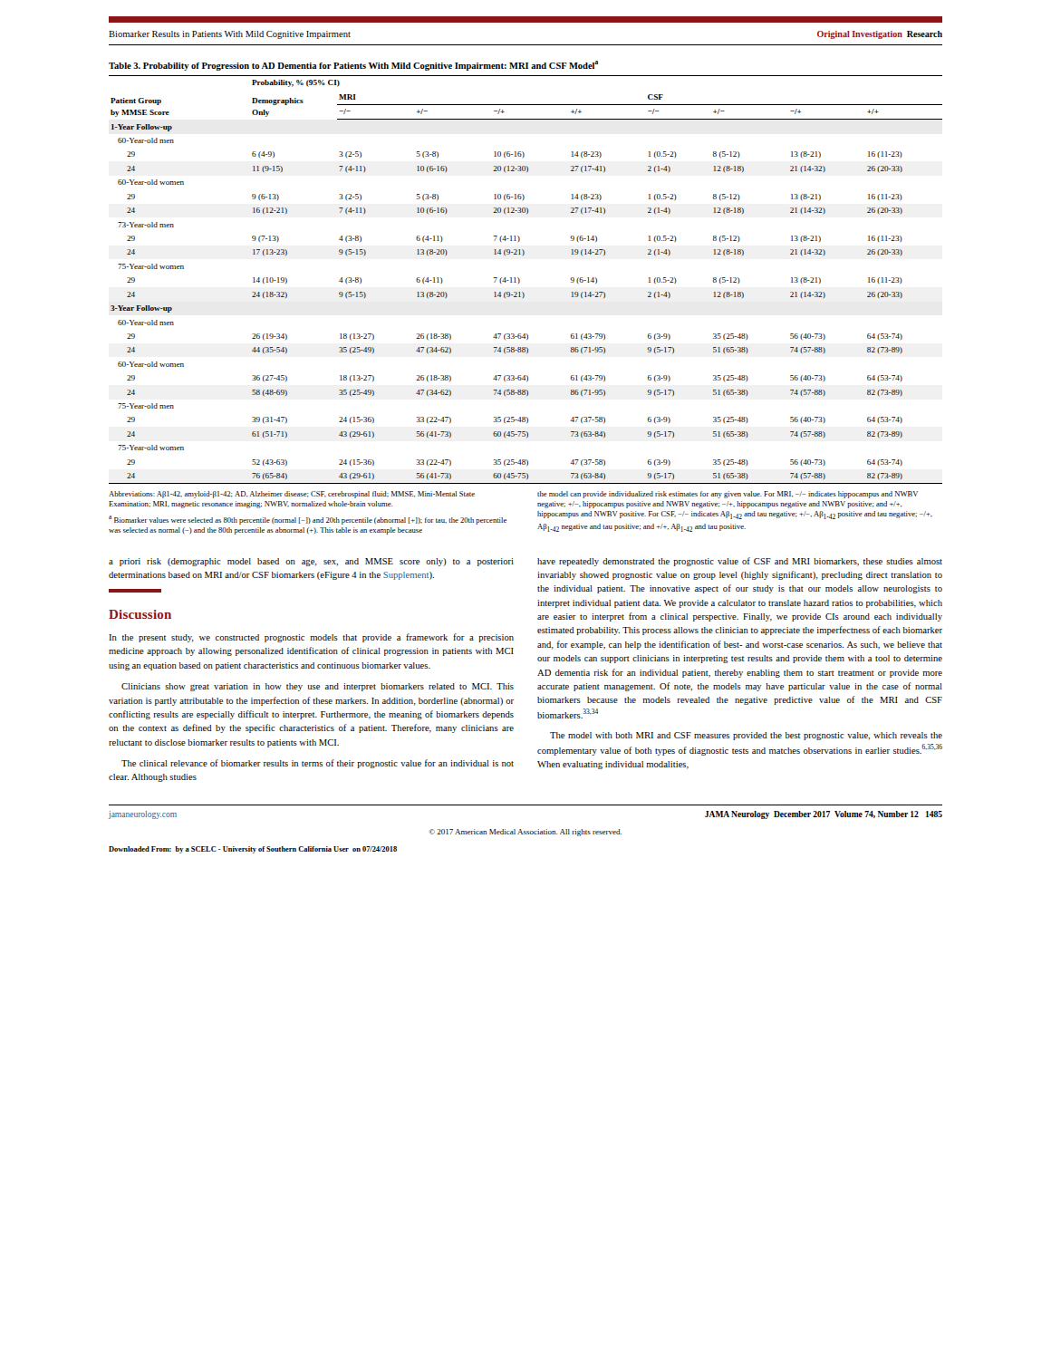Biomarker Results in Patients With Mild Cognitive Impairment
Original Investigation Research
Table 3. Probability of Progression to AD Dementia for Patients With Mild Cognitive Impairment: MRI and CSF Modela
| Patient Group by MMSE Score | Probability, % (95% CI) |
| --- | --- |
| Demographics Only | MRI | CSF |
| −/− | +/− | −/+ | +/+ | −/− | +/− | −/+ | +/+ |
| 1-Year Follow-up |
| 60-Year-old men |
| 29 | 6 (4-9) | 3 (2-5) | 5 (3-8) | 10 (6-16) | 14 (8-23) | 1 (0.5-2) | 8 (5-12) | 13 (8-21) | 16 (11-23) |
| 24 | 11 (9-15) | 7 (4-11) | 10 (6-16) | 20 (12-30) | 27 (17-41) | 2 (1-4) | 12 (8-18) | 21 (14-32) | 26 (20-33) |
| 60-Year-old women |
| 29 | 9 (6-13) | 3 (2-5) | 5 (3-8) | 10 (6-16) | 14 (8-23) | 1 (0.5-2) | 8 (5-12) | 13 (8-21) | 16 (11-23) |
| 24 | 16 (12-21) | 7 (4-11) | 10 (6-16) | 20 (12-30) | 27 (17-41) | 2 (1-4) | 12 (8-18) | 21 (14-32) | 26 (20-33) |
| 73-Year-old men |
| 29 | 9 (7-13) | 4 (3-8) | 6 (4-11) | 7 (4-11) | 9 (6-14) | 1 (0.5-2) | 8 (5-12) | 13 (8-21) | 16 (11-23) |
| 24 | 17 (13-23) | 9 (5-15) | 13 (8-20) | 14 (9-21) | 19 (14-27) | 2 (1-4) | 12 (8-18) | 21 (14-32) | 26 (20-33) |
| 75-Year-old women |
| 29 | 14 (10-19) | 4 (3-8) | 6 (4-11) | 7 (4-11) | 9 (6-14) | 1 (0.5-2) | 8 (5-12) | 13 (8-21) | 16 (11-23) |
| 24 | 24 (18-32) | 9 (5-15) | 13 (8-20) | 14 (9-21) | 19 (14-27) | 2 (1-4) | 12 (8-18) | 21 (14-32) | 26 (20-33) |
| 3-Year Follow-up |
| 60-Year-old men |
| 29 | 26 (19-34) | 18 (13-27) | 26 (18-38) | 47 (33-64) | 61 (43-79) | 6 (3-9) | 35 (25-48) | 56 (40-73) | 64 (53-74) |
| 24 | 44 (35-54) | 35 (25-49) | 47 (34-62) | 74 (58-88) | 86 (71-95) | 9 (5-17) | 51 (65-38) | 74 (57-88) | 82 (73-89) |
| 60-Year-old women |
| 29 | 36 (27-45) | 18 (13-27) | 26 (18-38) | 47 (33-64) | 61 (43-79) | 6 (3-9) | 35 (25-48) | 56 (40-73) | 64 (53-74) |
| 24 | 58 (48-69) | 35 (25-49) | 47 (34-62) | 74 (58-88) | 86 (71-95) | 9 (5-17) | 51 (65-38) | 74 (57-88) | 82 (73-89) |
| 75-Year-old men |
| 29 | 39 (31-47) | 24 (15-36) | 33 (22-47) | 35 (25-48) | 47 (37-58) | 6 (3-9) | 35 (25-48) | 56 (40-73) | 64 (53-74) |
| 24 | 61 (51-71) | 43 (29-61) | 56 (41-73) | 60 (45-75) | 73 (63-84) | 9 (5-17) | 51 (65-38) | 74 (57-88) | 82 (73-89) |
| 75-Year-old women |
| 29 | 52 (43-63) | 24 (15-36) | 33 (22-47) | 35 (25-48) | 47 (37-58) | 6 (3-9) | 35 (25-48) | 56 (40-73) | 64 (53-74) |
| 24 | 76 (65-84) | 43 (29-61) | 56 (41-73) | 60 (45-75) | 73 (63-84) | 9 (5-17) | 51 (65-38) | 74 (57-88) | 82 (73-89) |
Abbreviations: Aβ1-42, amyloid-β1-42; AD, Alzheimer disease; CSF, cerebrospinal fluid; MMSE, Mini-Mental State Examination; MRI, magnetic resonance imaging; NWBV, normalized whole-brain volume.
a Biomarker values were selected as 80th percentile (normal [−]) and 20th percentile (abnormal [+]); for tau, the 20th percentile was selected as normal (−) and the 80th percentile as abnormal (+). This table is an example because
the model can provide individualized risk estimates for any given value. For MRI, −/− indicates hippocampus and NWBV negative; +/−, hippocampus positive and NWBV negative; −/+, hippocampus negative and NWBV positive; and +/+, hippocampus and NWBV positive. For CSF, −/− indicates Aβ1-42 and tau negative; +/−, Aβ1-42 positive and tau negative; −/+, Aβ1-42 negative and tau positive; and +/+, Aβ1-42 and tau positive.
a priori risk (demographic model based on age, sex, and MMSE score only) to a posteriori determinations based on MRI and/or CSF biomarkers (eFigure 4 in the Supplement).
Discussion
In the present study, we constructed prognostic models that provide a framework for a precision medicine approach by allowing personalized identification of clinical progression in patients with MCI using an equation based on patient characteristics and continuous biomarker values.
Clinicians show great variation in how they use and interpret biomarkers related to MCI. This variation is partly attributable to the imperfection of these markers. In addition, borderline (abnormal) or conflicting results are especially difficult to interpret. Furthermore, the meaning of biomarkers depends on the context as defined by the specific characteristics of a patient. Therefore, many clinicians are reluctant to disclose biomarker results to patients with MCI.
The clinical relevance of biomarker results in terms of their prognostic value for an individual is not clear. Although studies
have repeatedly demonstrated the prognostic value of CSF and MRI biomarkers, these studies almost invariably showed prognostic value on group level (highly significant), precluding direct translation to the individual patient. The innovative aspect of our study is that our models allow neurologists to interpret individual patient data. We provide a calculator to translate hazard ratios to probabilities, which are easier to interpret from a clinical perspective. Finally, we provide CIs around each individually estimated probability. This process allows the clinician to appreciate the imperfectness of each biomarker and, for example, can help the identification of best- and worst-case scenarios. As such, we believe that our models can support clinicians in interpreting test results and provide them with a tool to determine AD dementia risk for an individual patient, thereby enabling them to start treatment or provide more accurate patient management. Of note, the models may have particular value in the case of normal biomarkers because the models revealed the negative predictive value of the MRI and CSF biomarkers.33,34
The model with both MRI and CSF measures provided the best prognostic value, which reveals the complementary value of both types of diagnostic tests and matches observations in earlier studies.6,35,36 When evaluating individual modalities,
jamaneurology.com
JAMA Neurology December 2017 Volume 74, Number 12 1485
© 2017 American Medical Association. All rights reserved.
Downloaded From: by a SCELC - University of Southern California User on 07/24/2018